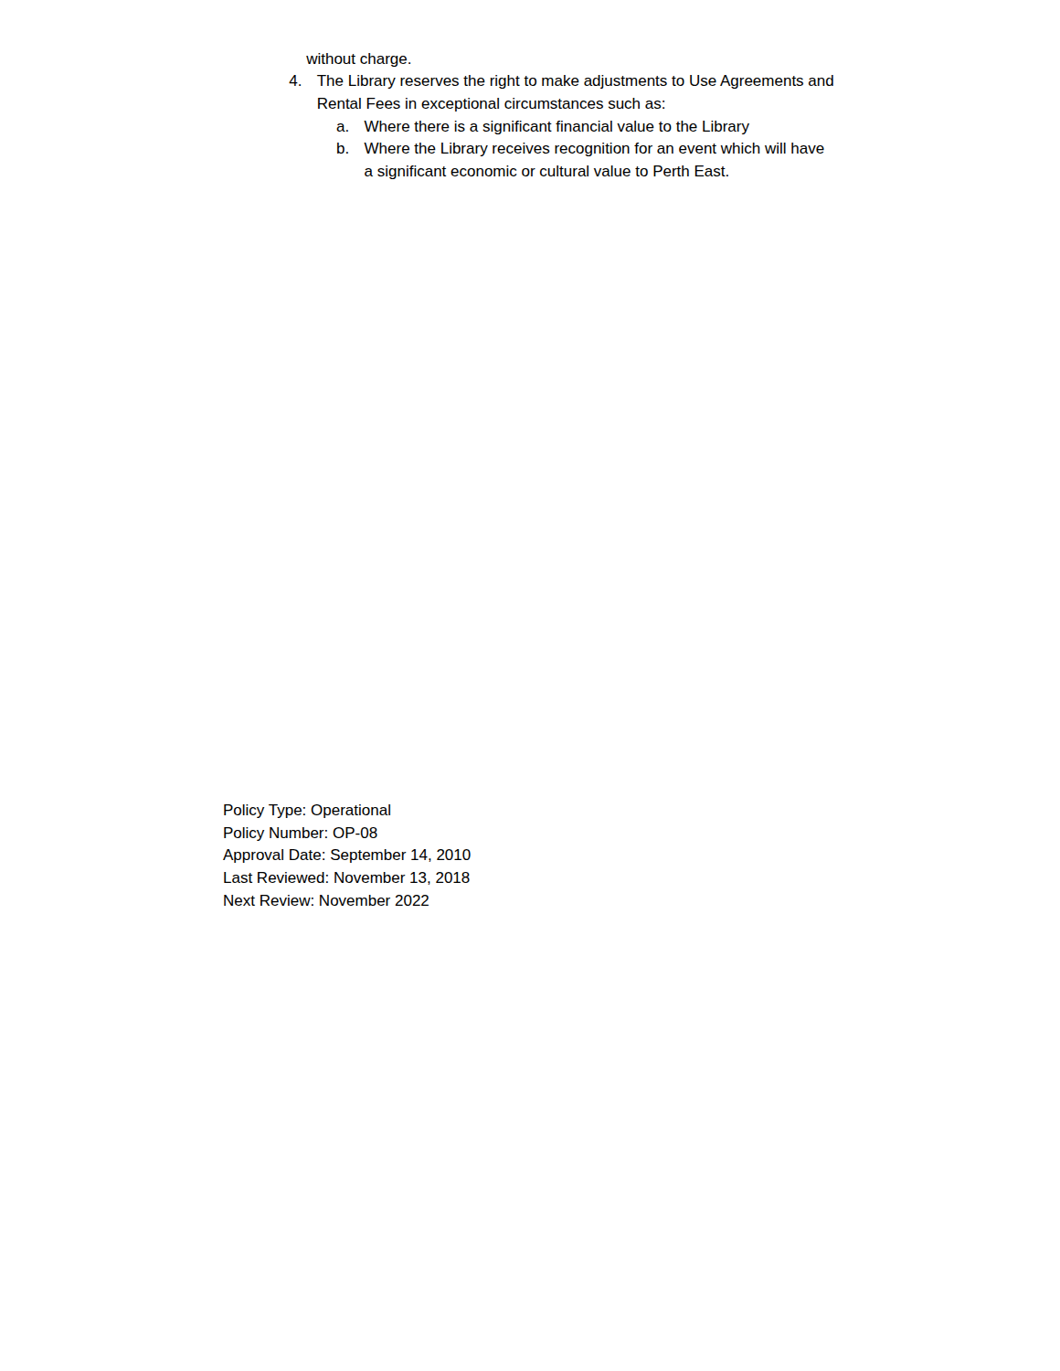without charge.
The Library reserves the right to make adjustments to Use Agreements and Rental Fees in exceptional circumstances such as:
Where there is a significant financial value to the Library
Where the Library receives recognition for an event which will have a significant economic or cultural value to Perth East.
Policy Type: Operational
Policy Number: OP-08
Approval Date: September 14, 2010
Last Reviewed: November 13, 2018
Next Review: November 2022